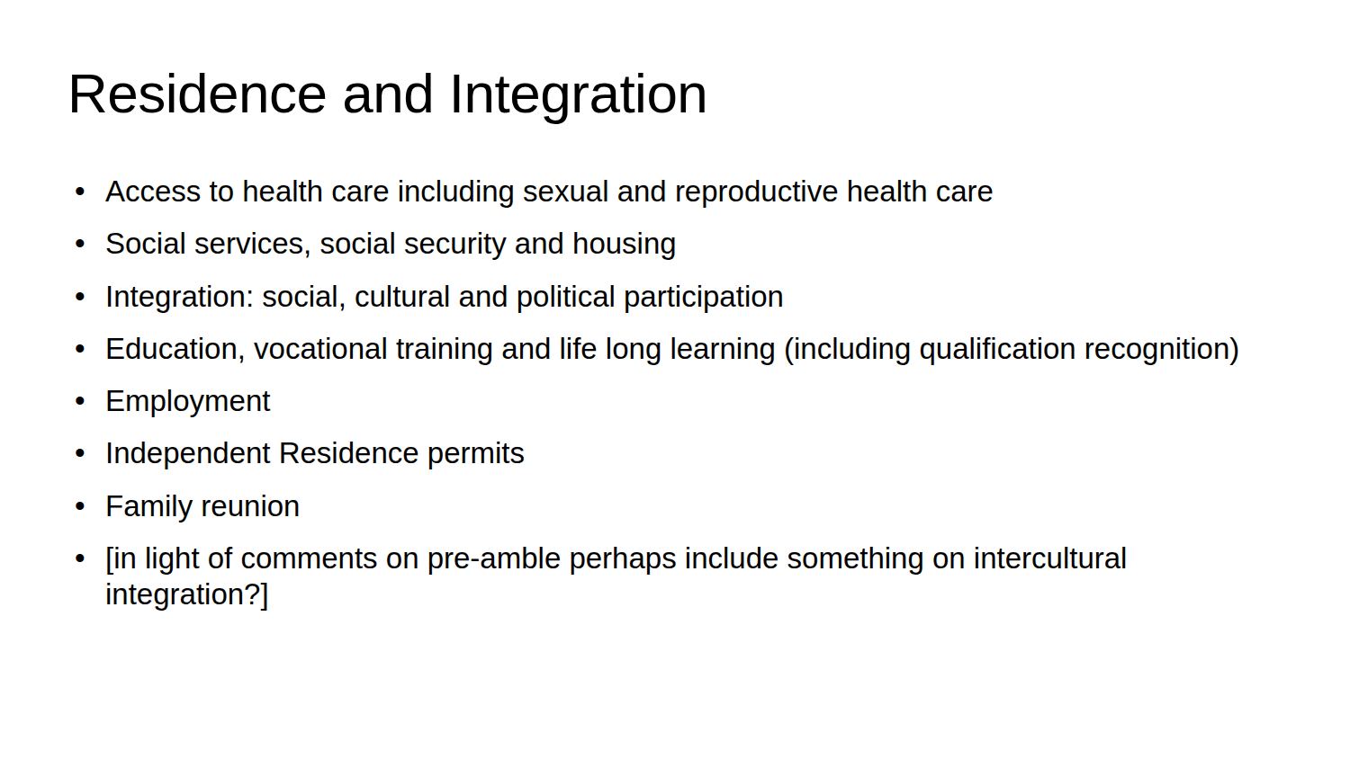Residence and Integration
Access to health care including sexual and reproductive health care
Social services, social security and housing
Integration: social, cultural and political participation
Education, vocational training and life long learning (including qualification recognition)
Employment
Independent Residence permits
Family reunion
[in light of comments on pre-amble perhaps include something on intercultural integration?]